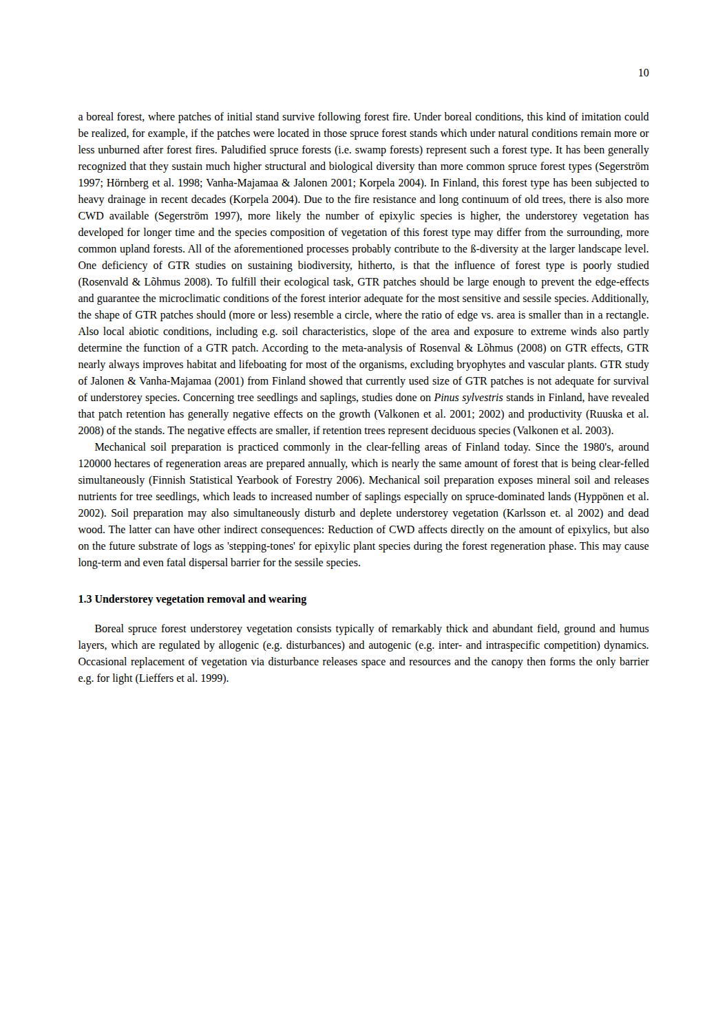10
a boreal forest, where patches of initial stand survive following forest fire. Under boreal conditions, this kind of imitation could be realized, for example, if the patches were located in those spruce forest stands which under natural conditions remain more or less unburned after forest fires. Paludified spruce forests (i.e. swamp forests) represent such a forest type. It has been generally recognized that they sustain much higher structural and biological diversity than more common spruce forest types (Segerström 1997; Hörnberg et al. 1998; Vanha-Majamaa & Jalonen 2001; Korpela 2004). In Finland, this forest type has been subjected to heavy drainage in recent decades (Korpela 2004). Due to the fire resistance and long continuum of old trees, there is also more CWD available (Segerström 1997), more likely the number of epixylic species is higher, the understorey vegetation has developed for longer time and the species composition of vegetation of this forest type may differ from the surrounding, more common upland forests. All of the aforementioned processes probably contribute to the ß-diversity at the larger landscape level. One deficiency of GTR studies on sustaining biodiversity, hitherto, is that the influence of forest type is poorly studied (Rosenvald & Lõhmus 2008). To fulfill their ecological task, GTR patches should be large enough to prevent the edge-effects and guarantee the microclimatic conditions of the forest interior adequate for the most sensitive and sessile species. Additionally, the shape of GTR patches should (more or less) resemble a circle, where the ratio of edge vs. area is smaller than in a rectangle. Also local abiotic conditions, including e.g. soil characteristics, slope of the area and exposure to extreme winds also partly determine the function of a GTR patch. According to the meta-analysis of Rosenval & Lõhmus (2008) on GTR effects, GTR nearly always improves habitat and lifeboating for most of the organisms, excluding bryophytes and vascular plants. GTR study of Jalonen & Vanha-Majamaa (2001) from Finland showed that currently used size of GTR patches is not adequate for survival of understorey species. Concerning tree seedlings and saplings, studies done on Pinus sylvestris stands in Finland, have revealed that patch retention has generally negative effects on the growth (Valkonen et al. 2001; 2002) and productivity (Ruuska et al. 2008) of the stands. The negative effects are smaller, if retention trees represent deciduous species (Valkonen et al. 2003).
Mechanical soil preparation is practiced commonly in the clear-felling areas of Finland today. Since the 1980's, around 120000 hectares of regeneration areas are prepared annually, which is nearly the same amount of forest that is being clear-felled simultaneously (Finnish Statistical Yearbook of Forestry 2006). Mechanical soil preparation exposes mineral soil and releases nutrients for tree seedlings, which leads to increased number of saplings especially on spruce-dominated lands (Hyppönen et al. 2002). Soil preparation may also simultaneously disturb and deplete understorey vegetation (Karlsson et. al 2002) and dead wood. The latter can have other indirect consequences: Reduction of CWD affects directly on the amount of epixylics, but also on the future substrate of logs as 'stepping-tones' for epixylic plant species during the forest regeneration phase. This may cause long-term and even fatal dispersal barrier for the sessile species.
1.3 Understorey vegetation removal and wearing
Boreal spruce forest understorey vegetation consists typically of remarkably thick and abundant field, ground and humus layers, which are regulated by allogenic (e.g. disturbances) and autogenic (e.g. inter- and intraspecific competition) dynamics. Occasional replacement of vegetation via disturbance releases space and resources and the canopy then forms the only barrier e.g. for light (Lieffers et al. 1999).